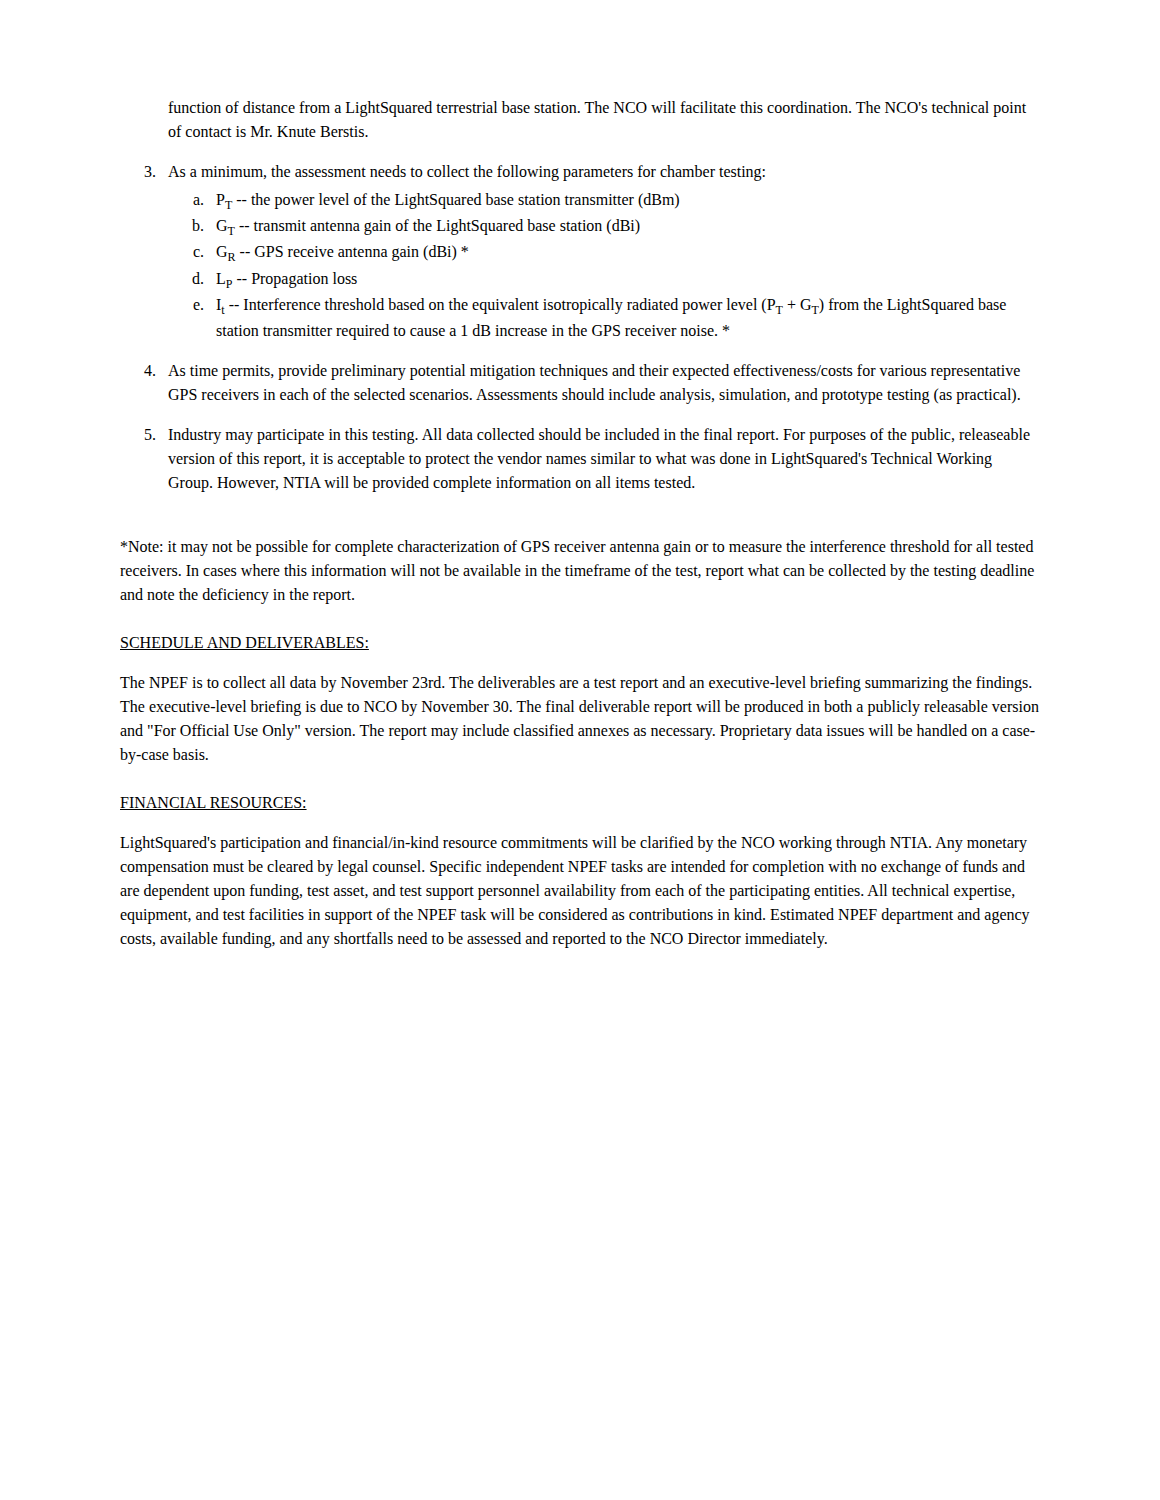function of distance from a LightSquared terrestrial base station. The NCO will facilitate this coordination. The NCO's technical point of contact is Mr. Knute Berstis.
As a minimum, the assessment needs to collect the following parameters for chamber testing:
PT -- the power level of the LightSquared base station transmitter (dBm)
GT -- transmit antenna gain of the LightSquared base station (dBi)
GR -- GPS receive antenna gain (dBi) *
LP -- Propagation loss
It -- Interference threshold based on the equivalent isotropically radiated power level (PT + GT) from the LightSquared base station transmitter required to cause a 1 dB increase in the GPS receiver noise. *
As time permits, provide preliminary potential mitigation techniques and their expected effectiveness/costs for various representative GPS receivers in each of the selected scenarios. Assessments should include analysis, simulation, and prototype testing (as practical).
Industry may participate in this testing. All data collected should be included in the final report. For purposes of the public, releaseable version of this report, it is acceptable to protect the vendor names similar to what was done in LightSquared's Technical Working Group. However, NTIA will be provided complete information on all items tested.
*Note: it may not be possible for complete characterization of GPS receiver antenna gain or to measure the interference threshold for all tested receivers. In cases where this information will not be available in the timeframe of the test, report what can be collected by the testing deadline and note the deficiency in the report.
SCHEDULE AND DELIVERABLES:
The NPEF is to collect all data by November 23rd. The deliverables are a test report and an executive-level briefing summarizing the findings. The executive-level briefing is due to NCO by November 30. The final deliverable report will be produced in both a publicly releasable version and "For Official Use Only" version. The report may include classified annexes as necessary. Proprietary data issues will be handled on a case-by-case basis.
FINANCIAL RESOURCES:
LightSquared's participation and financial/in-kind resource commitments will be clarified by the NCO working through NTIA. Any monetary compensation must be cleared by legal counsel. Specific independent NPEF tasks are intended for completion with no exchange of funds and are dependent upon funding, test asset, and test support personnel availability from each of the participating entities. All technical expertise, equipment, and test facilities in support of the NPEF task will be considered as contributions in kind. Estimated NPEF department and agency costs, available funding, and any shortfalls need to be assessed and reported to the NCO Director immediately.